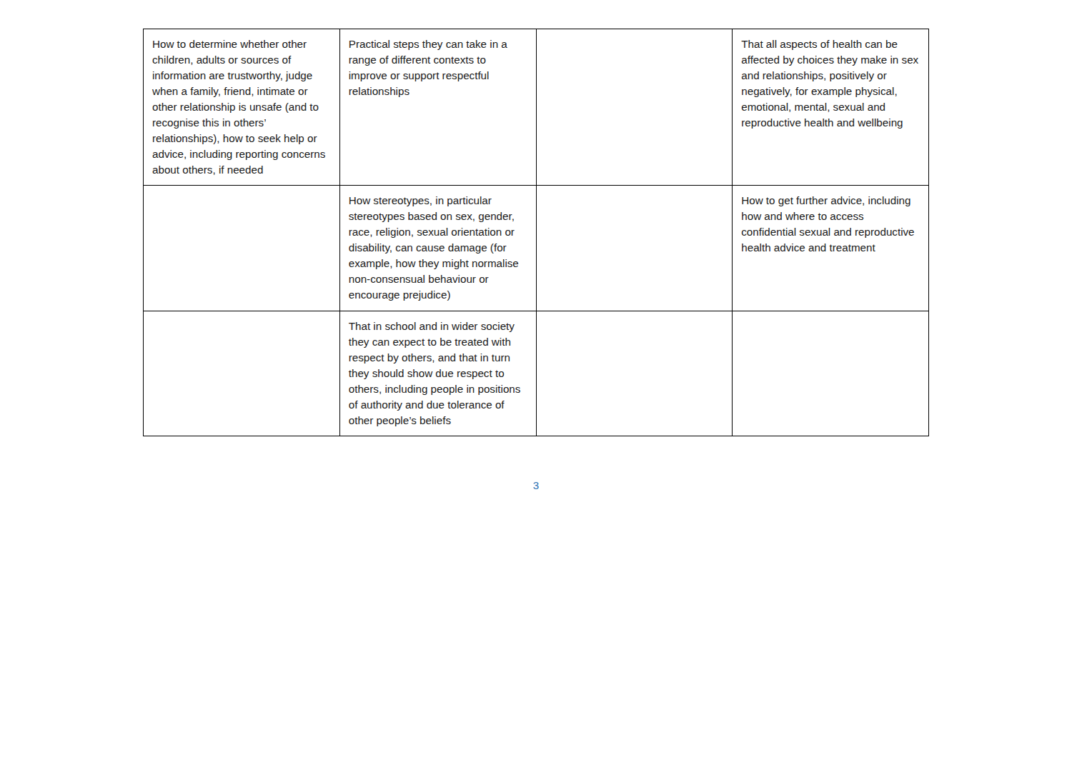| How to determine whether other children, adults or sources of information are trustworthy, judge when a family, friend, intimate or other relationship is unsafe (and to recognise this in others’ relationships), how to seek help or advice, including reporting concerns about others, if needed | Practical steps they can take in a range of different contexts to improve or support respectful relationships | | That all aspects of health can be affected by choices they make in sex and relationships, positively or negatively, for example physical, emotional, mental, sexual and reproductive health and wellbeing |
| | How stereotypes, in particular stereotypes based on sex, gender, race, religion, sexual orientation or disability, can cause damage (for example, how they might normalise non-consensual behaviour or encourage prejudice) | | How to get further advice, including how and where to access confidential sexual and reproductive health advice and treatment |
| | That in school and in wider society they can expect to be treated with respect by others, and that in turn they should show due respect to others, including people in positions of authority and due tolerance of other people’s beliefs | | |
3